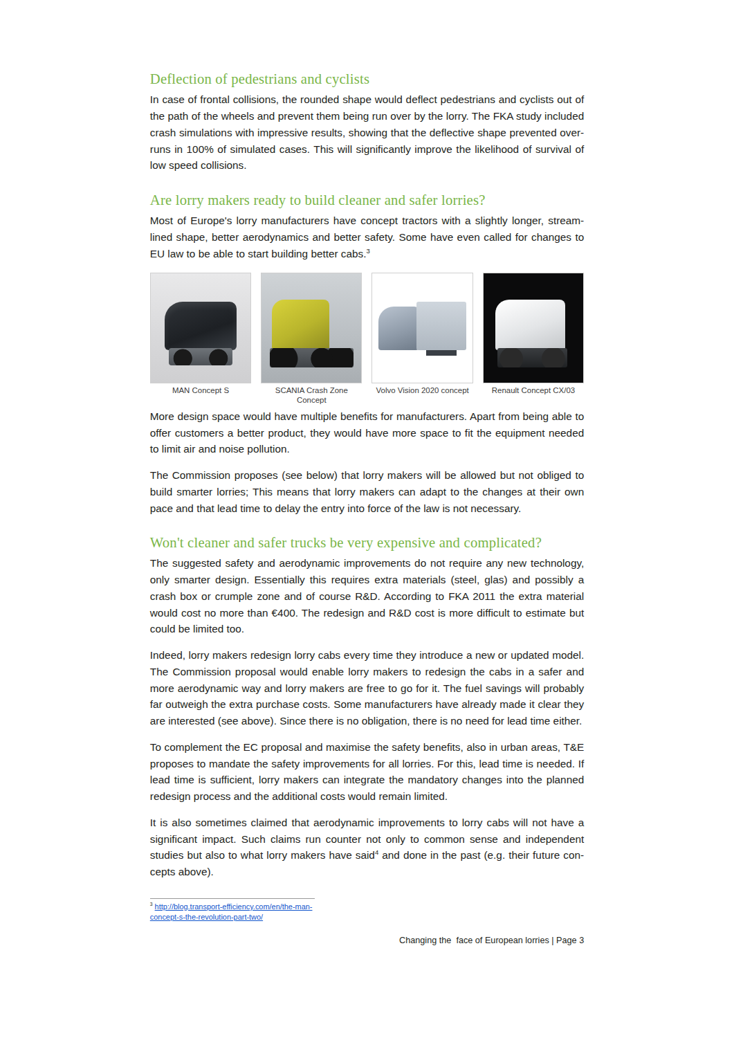Deflection of pedestrians and cyclists
In case of frontal collisions, the rounded shape would deflect pedestrians and cyclists out of the path of the wheels and prevent them being run over by the lorry. The FKA study included crash simulations with impressive results, showing that the deflective shape prevented overruns in 100% of simulated cases. This will significantly improve the likelihood of survival of low speed collisions.
Are lorry makers ready to build cleaner and safer lorries?
Most of Europe's lorry manufacturers have concept tractors with a slightly longer, streamlined shape, better aerodynamics and better safety. Some have even called for changes to EU law to be able to start building better cabs.3
MAN Concept S
SCANIA Crash Zone Concept
Volvo Vision 2020 concept
Renault Concept CX/03
More design space would have multiple benefits for manufacturers. Apart from being able to offer customers a better product, they would have more space to fit the equipment needed to limit air and noise pollution.
The Commission proposes (see below) that lorry makers will be allowed but not obliged to build smarter lorries; This means that lorry makers can adapt to the changes at their own pace and that lead time to delay the entry into force of the law is not necessary.
Won't cleaner and safer trucks be very expensive and complicated?
The suggested safety and aerodynamic improvements do not require any new technology, only smarter design. Essentially this requires extra materials (steel, glas) and possibly a crash box or crumple zone and of course R&D. According to FKA 2011 the extra material would cost no more than €400. The redesign and R&D cost is more difficult to estimate but could be limited too.
Indeed, lorry makers redesign lorry cabs every time they introduce a new or updated model. The Commission proposal would enable lorry makers to redesign the cabs in a safer and more aerodynamic way and lorry makers are free to go for it. The fuel savings will probably far outweigh the extra purchase costs. Some manufacturers have already made it clear they are interested (see above). Since there is no obligation, there is no need for lead time either.
To complement the EC proposal and maximise the safety benefits, also in urban areas, T&E proposes to mandate the safety improvements for all lorries. For this, lead time is needed. If lead time is sufficient, lorry makers can integrate the mandatory changes into the planned redesign process and the additional costs would remain limited.
It is also sometimes claimed that aerodynamic improvements to lorry cabs will not have a significant impact. Such claims run counter not only to common sense and independent studies but also to what lorry makers have said4 and done in the past (e.g. their future concepts above).
3 http://blog.transport-efficiency.com/en/the-man-concept-s-the-revolution-part-two/
Changing the face of European lorries | Page 3